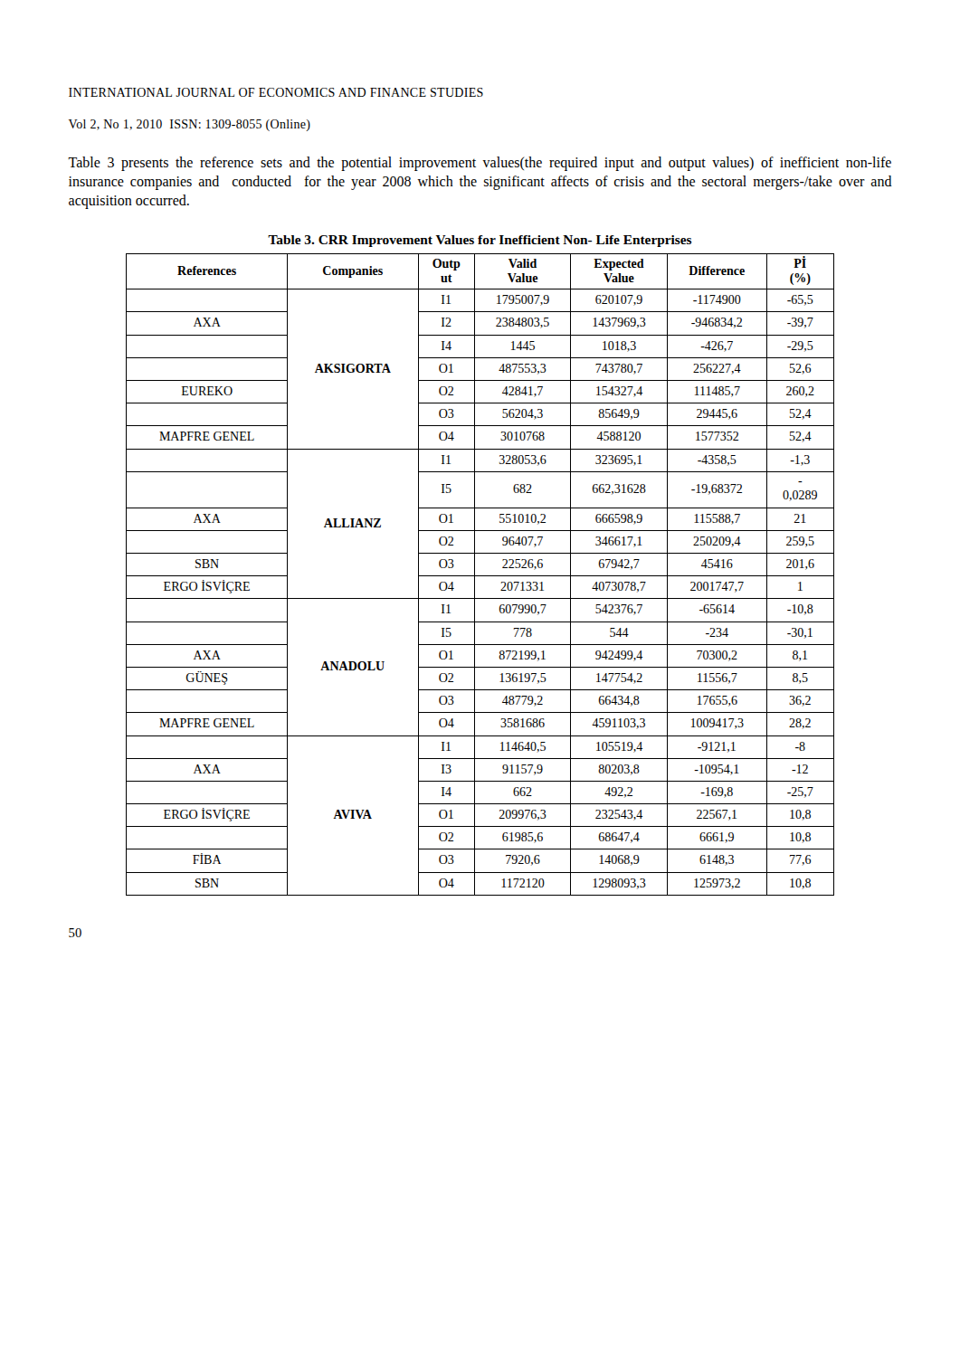INTERNATIONAL JOURNAL OF ECONOMICS AND FINANCE STUDIES
Vol 2, No 1, 2010 ISSN: 1309-8055 (Online)
Table 3 presents the reference sets and the potential improvement values(the required input and output values) of inefficient non-life insurance companies and conducted for the year 2008 which the significant affects of crisis and the sectoral mergers-/take over and acquisition occurred.
Table 3. CRR Improvement Values for Inefficient Non- Life Enterprises
| References | Companies | Outp ut | Valid Value | Expected Value | Difference | Pİ (%) |
| --- | --- | --- | --- | --- | --- | --- |
| | AKSIGORTA | I1 | 1795007,9 | 620107,9 | -1174900 | -65,5 |
| AXA | I2 | 2384803,5 | 1437969,3 | -946834,2 | -39,7 |
| | I4 | 1445 | 1018,3 | -426,7 | -29,5 |
| | O1 | 487553,3 | 743780,7 | 256227,4 | 52,6 |
| EUREKO | O2 | 42841,7 | 154327,4 | 111485,7 | 260,2 |
| | O3 | 56204,3 | 85649,9 | 29445,6 | 52,4 |
| MAPFRE GENEL | O4 | 3010768 | 4588120 | 1577352 | 52,4 |
| | ALLIANZ | I1 | 328053,6 | 323695,1 | -4358,5 | -1,3 |
| | I5 | 682 | 662,31628 | -19,68372 | - 0,0289 |
| AXA | O1 | 551010,2 | 666598,9 | 115588,7 | 21 |
| | O2 | 96407,7 | 346617,1 | 250209,4 | 259,5 |
| SBN | O3 | 22526,6 | 67942,7 | 45416 | 201,6 |
| ERGO İSVİÇRE | O4 | 2071331 | 4073078,7 | 2001747,7 | 1 |
| | ANADOLU | I1 | 607990,7 | 542376,7 | -65614 | -10,8 |
| | I5 | 778 | 544 | -234 | -30,1 |
| AXA | O1 | 872199,1 | 942499,4 | 70300,2 | 8,1 |
| GÜNEŞ | O2 | 136197,5 | 147754,2 | 11556,7 | 8,5 |
| | O3 | 48779,2 | 66434,8 | 17655,6 | 36,2 |
| MAPFRE GENEL | O4 | 3581686 | 4591103,3 | 1009417,3 | 28,2 |
| | AVIVA | I1 | 114640,5 | 105519,4 | -9121,1 | -8 |
| AXA | I3 | 91157,9 | 80203,8 | -10954,1 | -12 |
| | I4 | 662 | 492,2 | -169,8 | -25,7 |
| ERGO İSVİÇRE | O1 | 209976,3 | 232543,4 | 22567,1 | 10,8 |
| | O2 | 61985,6 | 68647,4 | 6661,9 | 10,8 |
| FİBA | O3 | 7920,6 | 14068,9 | 6148,3 | 77,6 |
| SBN | O4 | 1172120 | 1298093,3 | 125973,2 | 10,8 |
50